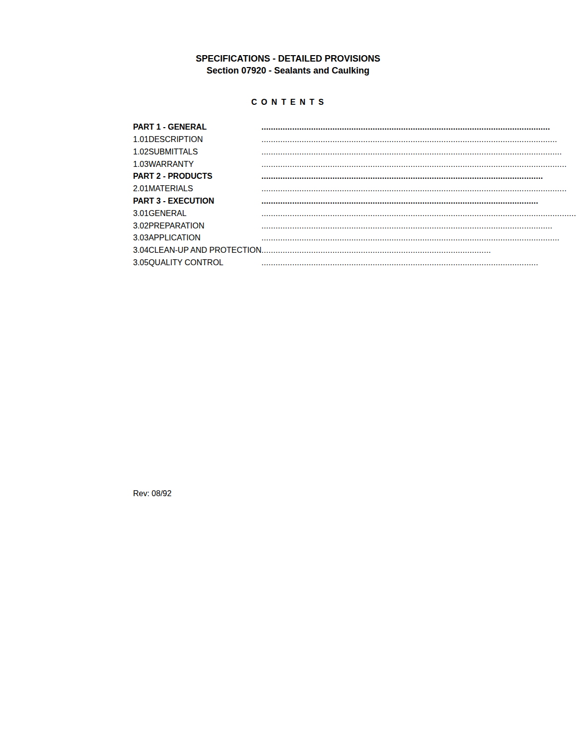SPECIFICATIONS - DETAILED PROVISIONS
Section 07920 - Sealants and Caulking
C O N T E N T S
| PART 1 - GENERAL | .......................................................................................................................... | 1 |
| 1.01 | DESCRIPTION | ............................................................................................................................. | 1 |
| 1.02 | SUBMITTALS | ............................................................................................................................... | 1 |
| 1.03 | WARRANTY | ................................................................................................................................. | 2 |
| PART 2 - PRODUCTS | ....................................................................................................................... | 2 |
| 2.01 | MATERIALS | ................................................................................................................................. | 2 |
| PART 3 - EXECUTION | ..................................................................................................................... | 3 |
| 3.01 | GENERAL | ..................................................................................................................................... | 3 |
| 3.02 | PREPARATION | ........................................................................................................................... | 3 |
| 3.03 | APPLICATION | .............................................................................................................................. | 4 |
| 3.04 | CLEAN-UP AND PROTECTION | ................................................................................................. | 5 |
| 3.05 | QUALITY CONTROL | ..................................................................................................................... | 5 |
Rev: 08/92